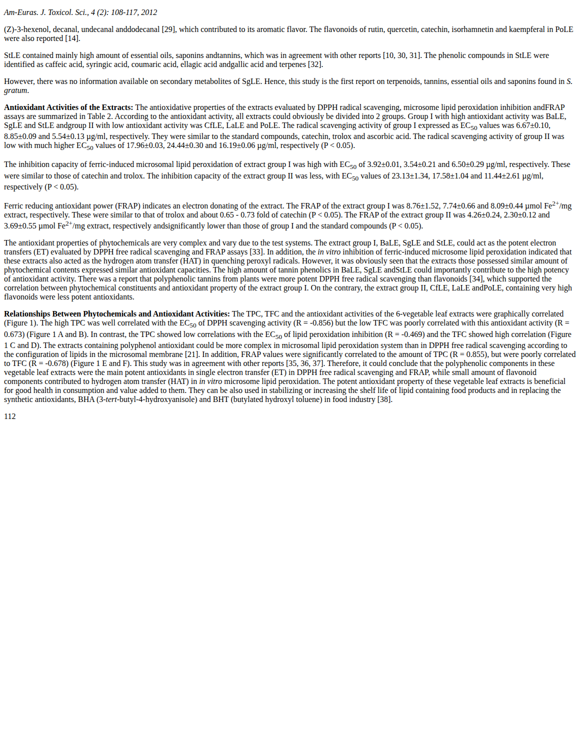Am-Euras. J. Toxicol. Sci., 4 (2): 108-117, 2012
(Z)-3-hexenol, decanal, undecanal anddodecanal [29], which contributed to its aromatic flavor. The flavonoids of rutin, quercetin, catechin, isorhamnetin and kaempferal in PoLE were also reported [14].
StLE contained mainly high amount of essential oils, saponins andtannins, which was in agreement with other reports [10, 30, 31]. The phenolic compounds in StLE were identified as caffeic acid, syringic acid, coumaric acid, ellagic acid andgallic acid and terpenes [32].
However, there was no information available on secondary metabolites of SgLE. Hence, this study is the first report on terpenoids, tannins, essential oils and saponins found in S. gratum.
Antioxidant Activities of the Extracts: The antioxidative properties of the extracts evaluated by DPPH radical scavenging, microsome lipid peroxidation inhibition andFRAP assays are summarized in Table 2. According to the antioxidant activity, all extracts could obviously be divided into 2 groups. Group I with high antioxidant activity was BaLE, SgLE and StLE andgroup II with low antioxidant activity was CfLE, LaLE and PoLE. The radical scavenging activity of group I expressed as EC50 values was 6.67±0.10, 8.85±0.09 and 5.54±0.13 µg/ml, respectively. They were similar to the standard compounds, catechin, trolox and ascorbic acid. The radical scavenging activity of group II was low with much higher EC50 values of 17.96±0.03, 24.44±0.30 and 16.19±0.06 µg/ml, respectively (P < 0.05).
The inhibition capacity of ferric-induced microsomal lipid peroxidation of extract group I was high with EC50 of 3.92±0.01, 3.54±0.21 and 6.50±0.29 µg/ml, respectively. These were similar to those of catechin and trolox. The inhibition capacity of the extract group II was less, with EC50 values of 23.13±1.34, 17.58±1.04 and 11.44±2.61 µg/ml, respectively (P < 0.05).
Ferric reducing antioxidant power (FRAP) indicates an electron donating of the extract. The FRAP of the extract group I was 8.76±1.52, 7.74±0.66 and 8.09±0.44 µmol Fe2+/mg extract, respectively. These were similar to that of trolox and about 0.65 - 0.73 fold of catechin (P < 0.05). The FRAP of the extract group II was 4.26±0.24, 2.30±0.12 and 3.69±0.55 µmol Fe2+/mg extract, respectively andsignificantly lower than those of group I and the standard compounds (P < 0.05).
The antioxidant properties of phytochemicals are very complex and vary due to the test systems. The extract group I, BaLE, SgLE and StLE, could act as the potent electron transfers (ET) evaluated by DPPH free radical scavenging and FRAP assays [33]. In addition, the in vitro inhibition of ferric-induced microsome lipid peroxidation indicated that these extracts also acted as the hydrogen atom transfer (HAT) in quenching peroxyl radicals. However, it was obviously seen that the extracts those possessed similar amount of phytochemical contents expressed similar antioxidant capacities. The high amount of tannin phenolics in BaLE, SgLE andStLE could importantly contribute to the high potency of antioxidant activity. There was a report that polyphenolic tannins from plants were more potent DPPH free radical scavenging than flavonoids [34], which supported the correlation between phytochemical constituents and antioxidant property of the extract group I. On the contrary, the extract group II, CfLE, LaLE andPoLE, containing very high flavonoids were less potent antioxidants.
Relationships Between Phytochemicals and Antioxidant Activities: The TPC, TFC and the antioxidant activities of the 6-vegetable leaf extracts were graphically correlated (Figure 1). The high TPC was well correlated with the EC50 of DPPH scavenging activity (R = -0.856) but the low TFC was poorly correlated with this antioxidant activity (R = 0.673) (Figure 1 A and B). In contrast, the TPC showed low correlations with the EC50 of lipid peroxidation inhibition (R = -0.469) and the TFC showed high correlation (Figure 1 C and D). The extracts containing polyphenol antioxidant could be more complex in microsomal lipid peroxidation system than in DPPH free radical scavenging according to the configuration of lipids in the microsomal membrane [21]. In addition, FRAP values were significantly correlated to the amount of TPC (R = 0.855), but were poorly correlated to TFC (R = -0.678) (Figure 1 E and F). This study was in agreement with other reports [35, 36, 37]. Therefore, it could conclude that the polyphenolic components in these vegetable leaf extracts were the main potent antioxidants in single electron transfer (ET) in DPPH free radical scavenging and FRAP, while small amount of flavonoid components contributed to hydrogen atom transfer (HAT) in in vitro microsome lipid peroxidation. The potent antioxidant property of these vegetable leaf extracts is beneficial for good health in consumption and value added to them. They can be also used in stabilizing or increasing the shelf life of lipid containing food products and in replacing the synthetic antioxidants, BHA (3-tert-butyl-4-hydroxyanisole) and BHT (butylated hydroxyl toluene) in food industry [38].
112